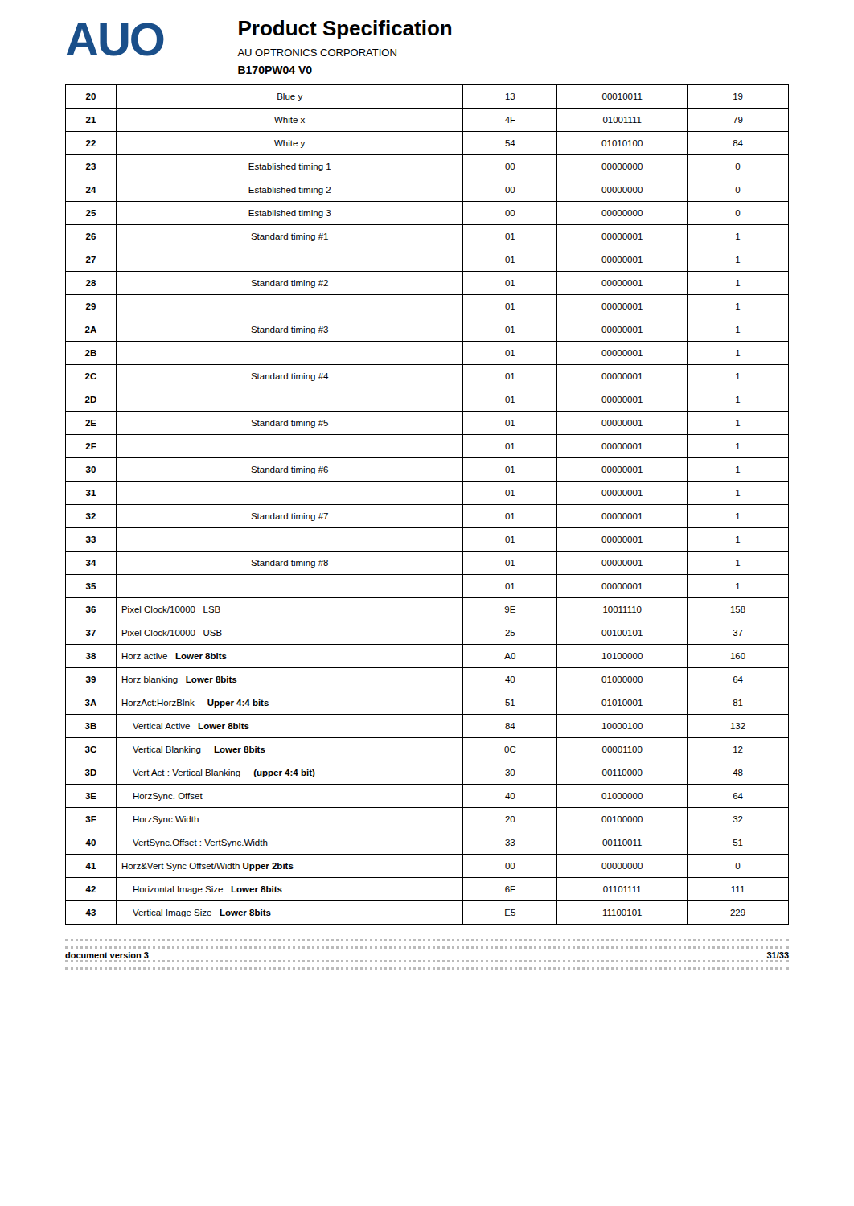AUO
Product Specification
AU OPTRONICS CORPORATION
B170PW04 V0
| 20 | Blue y | 13 | 00010011 | 19 |
| 21 | White x | 4F | 01001111 | 79 |
| 22 | White y | 54 | 01010100 | 84 |
| 23 | Established timing 1 | 00 | 00000000 | 0 |
| 24 | Established timing 2 | 00 | 00000000 | 0 |
| 25 | Established timing 3 | 00 | 00000000 | 0 |
| 26 | Standard timing #1 | 01 | 00000001 | 1 |
| 27 | | 01 | 00000001 | 1 |
| 28 | Standard timing #2 | 01 | 00000001 | 1 |
| 29 | | 01 | 00000001 | 1 |
| 2A | Standard timing #3 | 01 | 00000001 | 1 |
| 2B | | 01 | 00000001 | 1 |
| 2C | Standard timing #4 | 01 | 00000001 | 1 |
| 2D | | 01 | 00000001 | 1 |
| 2E | Standard timing #5 | 01 | 00000001 | 1 |
| 2F | | 01 | 00000001 | 1 |
| 30 | Standard timing #6 | 01 | 00000001 | 1 |
| 31 | | 01 | 00000001 | 1 |
| 32 | Standard timing #7 | 01 | 00000001 | 1 |
| 33 | | 01 | 00000001 | 1 |
| 34 | Standard timing #8 | 01 | 00000001 | 1 |
| 35 | | 01 | 00000001 | 1 |
| 36 | Pixel Clock/10000 LSB | 9E | 10011110 | 158 |
| 37 | Pixel Clock/10000 USB | 25 | 00100101 | 37 |
| 38 | Horz active Lower 8bits | A0 | 10100000 | 160 |
| 39 | Horz blanking Lower 8bits | 40 | 01000000 | 64 |
| 3A | HorzAct:HorzBlnk Upper 4:4 bits | 51 | 01010001 | 81 |
| 3B | Vertical Active Lower 8bits | 84 | 10000100 | 132 |
| 3C | Vertical Blanking Lower 8bits | 0C | 00001100 | 12 |
| 3D | Vert Act : Vertical Blanking (upper 4:4 bit) | 30 | 00110000 | 48 |
| 3E | HorzSync. Offset | 40 | 01000000 | 64 |
| 3F | HorzSync.Width | 20 | 00100000 | 32 |
| 40 | VertSync.Offset : VertSync.Width | 33 | 00110011 | 51 |
| 41 | Horz&Vert Sync Offset/Width Upper 2bits | 00 | 00000000 | 0 |
| 42 | Horizontal Image Size Lower 8bits | 6F | 01101111 | 111 |
| 43 | Vertical Image Size Lower 8bits | E5 | 11100101 | 229 |
document version 3
31/33